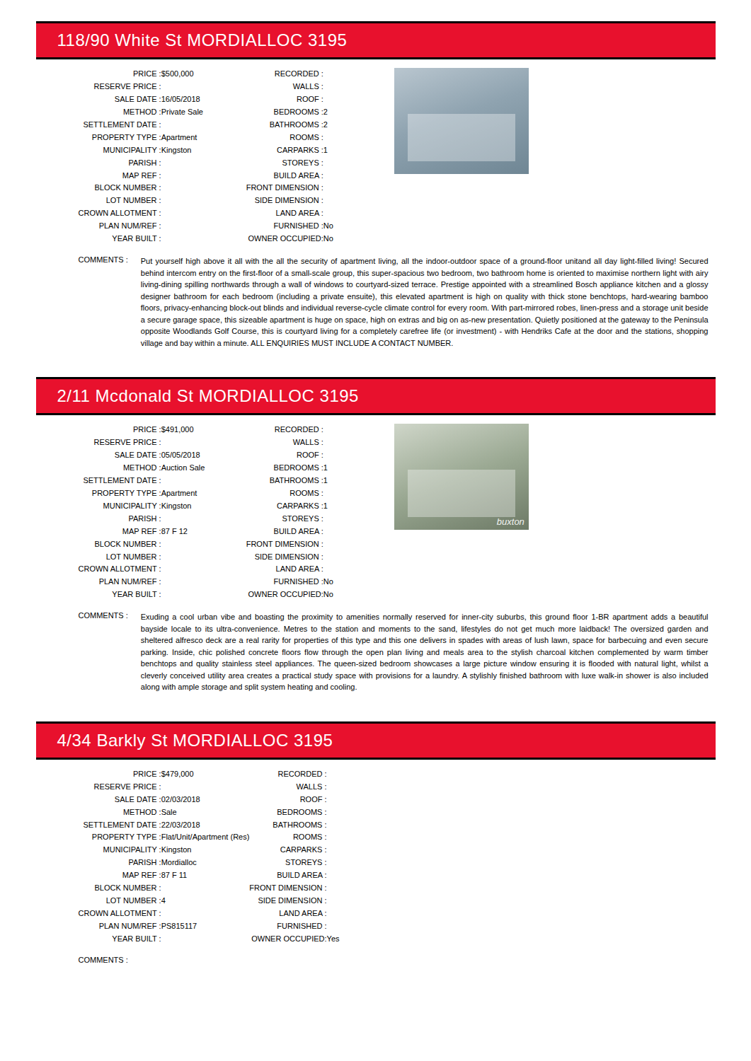118/90 White St MORDIALLOC 3195
| PRICE : | $500,000 | RECORDED : | |
| RESERVE PRICE : | | WALLS : | |
| SALE DATE : | 16/05/2018 | ROOF : | |
| METHOD : | Private Sale | BEDROOMS : | 2 |
| SETTLEMENT DATE : | | BATHROOMS : | 2 |
| PROPERTY TYPE : | Apartment | ROOMS : | |
| MUNICIPALITY : | Kingston | CARPARKS : | 1 |
| PARISH : | | STOREYS : | |
| MAP REF : | | BUILD AREA : | |
| BLOCK NUMBER : | | FRONT DIMENSION : | |
| LOT NUMBER : | | SIDE DIMENSION : | |
| CROWN ALLOTMENT : | | LAND AREA : | |
| PLAN NUM/REF : | | FURNISHED : | No |
| YEAR BUILT : | | OWNER OCCUPIED: | No |
COMMENTS :
Put yourself high above it all with the all the security of apartment living, all the indoor-outdoor space of a ground-floor unitand all day light-filled living! Secured behind intercom entry on the first-floor of a small-scale group, this super-spacious two bedroom, two bathroom home is oriented to maximise northern light with airy living-dining spilling northwards through a wall of windows to courtyard-sized terrace. Prestige appointed with a streamlined Bosch appliance kitchen and a glossy designer bathroom for each bedroom (including a private ensuite), this elevated apartment is high on quality with thick stone benchtops, hard-wearing bamboo floors, privacy-enhancing block-out blinds and individual reverse-cycle climate control for every room. With part-mirrored robes, linen-press and a storage unit beside a secure garage space, this sizeable apartment is huge on space, high on extras and big on as-new presentation. Quietly positioned at the gateway to the Peninsula opposite Woodlands Golf Course, this is courtyard living for a completely carefree life (or investment) - with Hendriks Cafe at the door and the stations, shopping village and bay within a minute. ALL ENQUIRIES MUST INCLUDE A CONTACT NUMBER.
2/11 Mcdonald St MORDIALLOC 3195
| PRICE : | $491,000 | RECORDED : | |
| RESERVE PRICE : | | WALLS : | |
| SALE DATE : | 05/05/2018 | ROOF : | |
| METHOD : | Auction Sale | BEDROOMS : | 1 |
| SETTLEMENT DATE : | | BATHROOMS : | 1 |
| PROPERTY TYPE : | Apartment | ROOMS : | |
| MUNICIPALITY : | Kingston | CARPARKS : | 1 |
| PARISH : | | STOREYS : | |
| MAP REF : | 87 F 12 | BUILD AREA : | |
| BLOCK NUMBER : | | FRONT DIMENSION : | |
| LOT NUMBER : | | SIDE DIMENSION : | |
| CROWN ALLOTMENT : | | LAND AREA : | |
| PLAN NUM/REF : | | FURNISHED : | No |
| YEAR BUILT : | | OWNER OCCUPIED: | No |
buxton
COMMENTS :
Exuding a cool urban vibe and boasting the proximity to amenities normally reserved for inner-city suburbs, this ground floor 1-BR apartment adds a beautiful bayside locale to its ultra-convenience. Metres to the station and moments to the sand, lifestyles do not get much more laidback! The oversized garden and sheltered alfresco deck are a real rarity for properties of this type and this one delivers in spades with areas of lush lawn, space for barbecuing and even secure parking. Inside, chic polished concrete floors flow through the open plan living and meals area to the stylish charcoal kitchen complemented by warm timber benchtops and quality stainless steel appliances. The queen-sized bedroom showcases a large picture window ensuring it is flooded with natural light, whilst a cleverly conceived utility area creates a practical study space with provisions for a laundry. A stylishly finished bathroom with luxe walk-in shower is also included along with ample storage and split system heating and cooling.
4/34 Barkly St MORDIALLOC 3195
| PRICE : | $479,000 | RECORDED : | |
| RESERVE PRICE : | | WALLS : | |
| SALE DATE : | 02/03/2018 | ROOF : | |
| METHOD : | Sale | BEDROOMS : | |
| SETTLEMENT DATE : | 22/03/2018 | BATHROOMS : | |
| PROPERTY TYPE : | Flat/Unit/Apartment (Res) | ROOMS : | |
| MUNICIPALITY : | Kingston | CARPARKS : | |
| PARISH : | Mordialloc | STOREYS : | |
| MAP REF : | 87 F 11 | BUILD AREA : | |
| BLOCK NUMBER : | | FRONT DIMENSION : | |
| LOT NUMBER : | 4 | SIDE DIMENSION : | |
| CROWN ALLOTMENT : | | LAND AREA : | |
| PLAN NUM/REF : | PS815117 | FURNISHED : | |
| YEAR BUILT : | | OWNER OCCUPIED: | Yes |
COMMENTS :